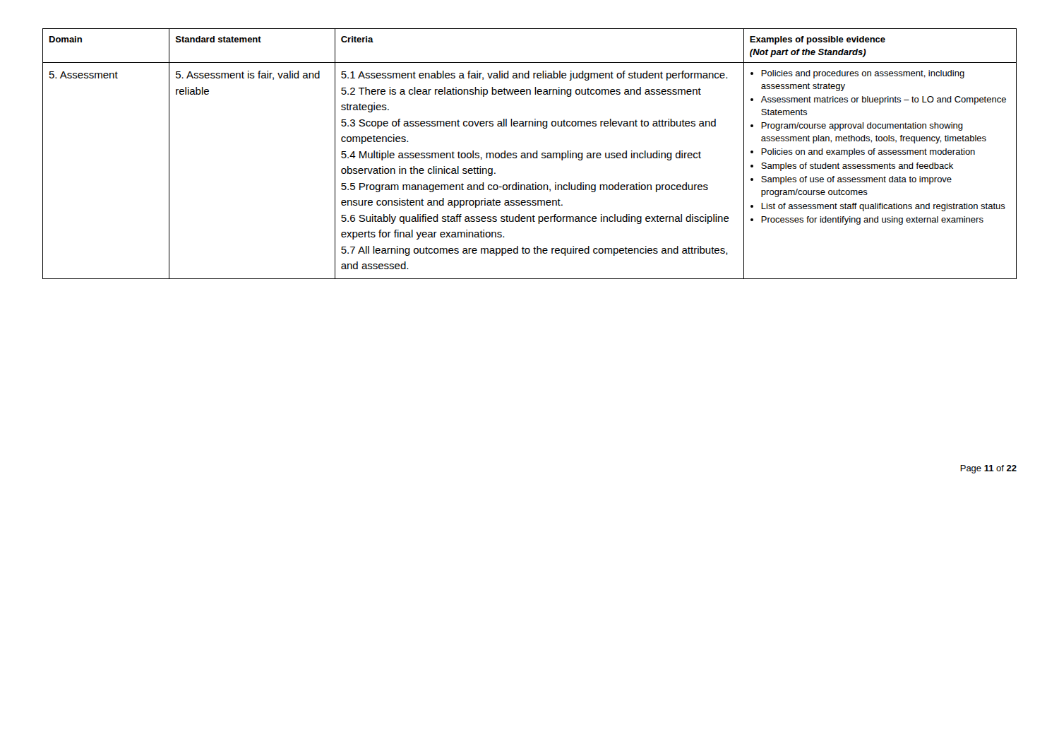| Domain | Standard statement | Criteria | Examples of possible evidence (Not part of the Standards) |
| --- | --- | --- | --- |
| 5. Assessment | 5. Assessment is fair, valid and reliable | 5.1 Assessment enables a fair, valid and reliable judgment of student performance. 5.2 There is a clear relationship between learning outcomes and assessment strategies. 5.3 Scope of assessment covers all learning outcomes relevant to attributes and competencies. 5.4 Multiple assessment tools, modes and sampling are used including direct observation in the clinical setting. 5.5 Program management and co-ordination, including moderation procedures ensure consistent and appropriate assessment. 5.6 Suitably qualified staff assess student performance including external discipline experts for final year examinations. 5.7 All learning outcomes are mapped to the required competencies and attributes, and assessed. | Policies and procedures on assessment, including assessment strategy Assessment matrices or blueprints – to LO and Competence Statements Program/course approval documentation showing assessment plan, methods, tools, frequency, timetables Policies on and examples of assessment moderation Samples of student assessments and feedback Samples of use of assessment data to improve program/course outcomes List of assessment staff qualifications and registration status Processes for identifying and using external examiners |
Page 11 of 22